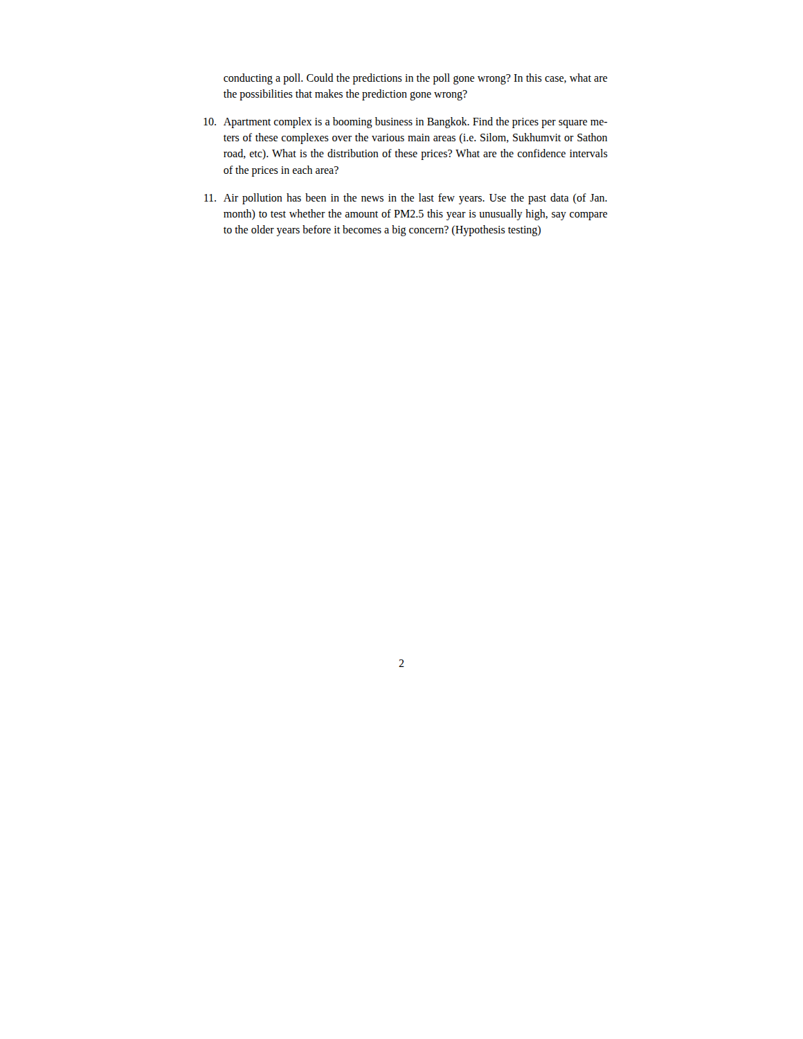conducting a poll. Could the predictions in the poll gone wrong? In this case, what are the possibilities that makes the prediction gone wrong?
10. Apartment complex is a booming business in Bangkok. Find the prices per square meters of these complexes over the various main areas (i.e. Silom, Sukhumvit or Sathon road, etc). What is the distribution of these prices? What are the confidence intervals of the prices in each area?
11. Air pollution has been in the news in the last few years. Use the past data (of Jan. month) to test whether the amount of PM2.5 this year is unusually high, say compare to the older years before it becomes a big concern? (Hypothesis testing)
2